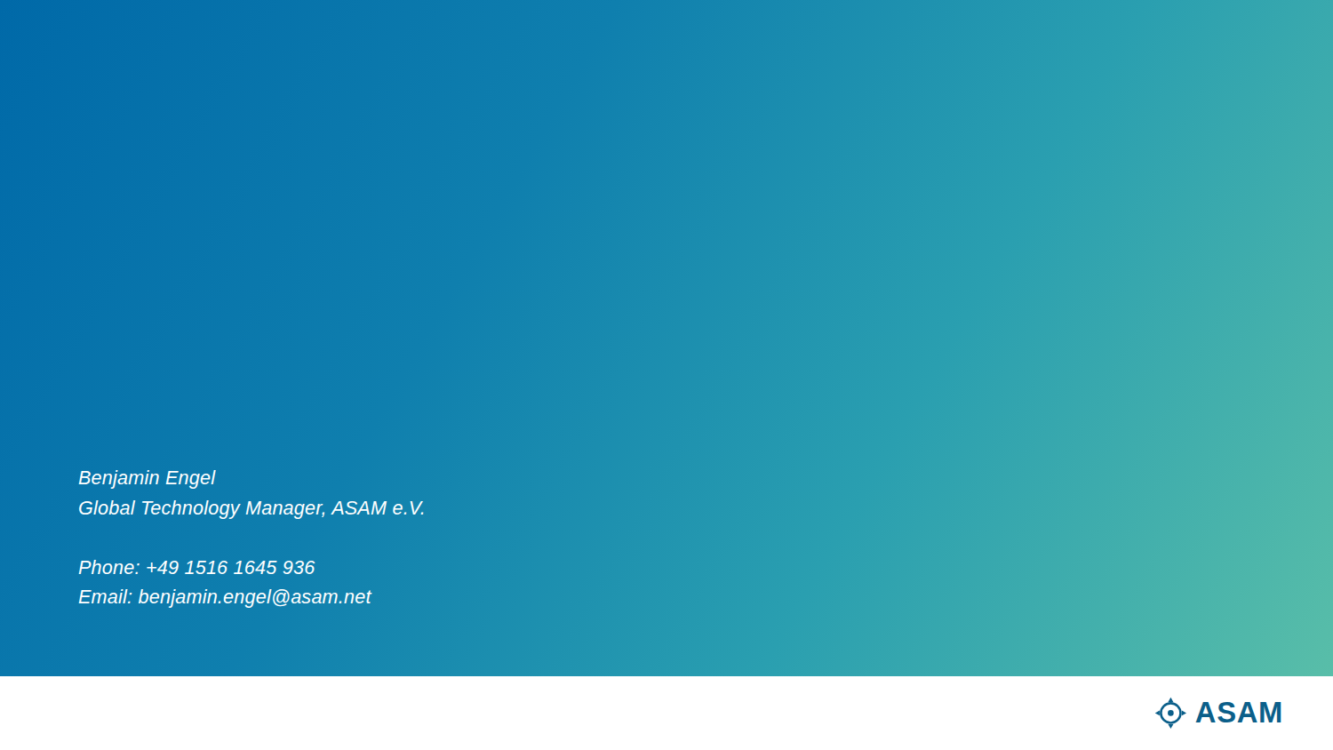Benjamin Engel
Global Technology Manager, ASAM e.V.
Phone: +49 1516 1645 936
Email: benjamin.engel@asam.net
ASAM